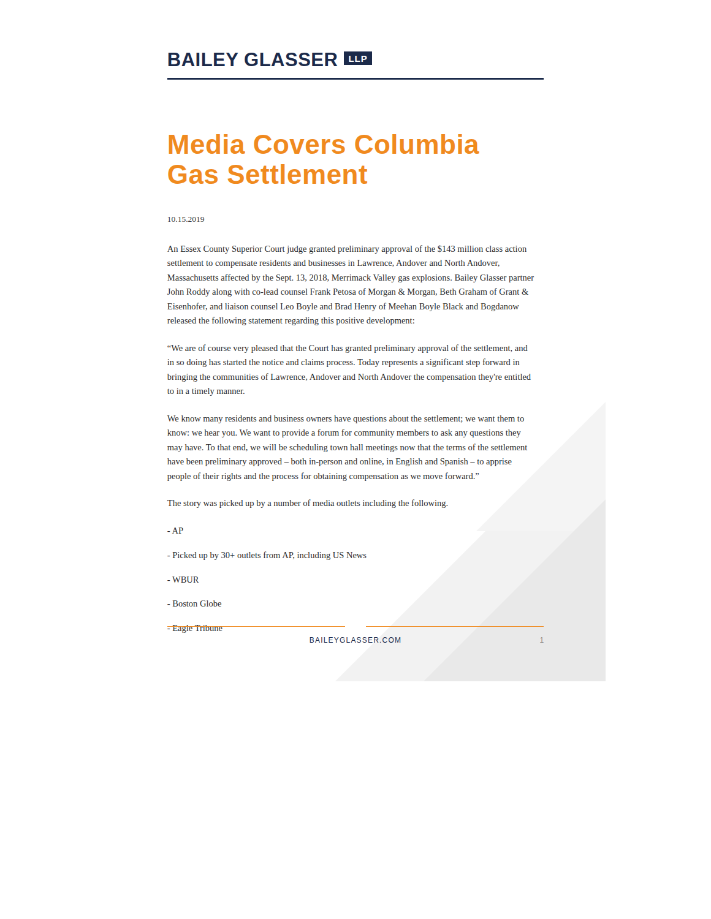BAILEY GLASSER LLP
Media Covers Columbia Gas Settlement
10.15.2019
An Essex County Superior Court judge granted preliminary approval of the $143 million class action settlement to compensate residents and businesses in Lawrence, Andover and North Andover, Massachusetts affected by the Sept. 13, 2018, Merrimack Valley gas explosions. Bailey Glasser partner John Roddy along with co-lead counsel Frank Petosa of Morgan & Morgan, Beth Graham of Grant & Eisenhofer, and liaison counsel Leo Boyle and Brad Henry of Meehan Boyle Black and Bogdanow released the following statement regarding this positive development:
“We are of course very pleased that the Court has granted preliminary approval of the settlement, and in so doing has started the notice and claims process. Today represents a significant step forward in bringing the communities of Lawrence, Andover and North Andover the compensation they're entitled to in a timely manner.
We know many residents and business owners have questions about the settlement; we want them to know: we hear you. We want to provide a forum for community members to ask any questions they may have. To that end, we will be scheduling town hall meetings now that the terms of the settlement have been preliminary approved – both in-person and online, in English and Spanish – to apprise people of their rights and the process for obtaining compensation as we move forward.”
The story was picked up by a number of media outlets including the following.
AP
Picked up by 30+ outlets from AP, including US News
WBUR
Boston Globe
Eagle Tribune
BAILEYGLASSER.COM 1